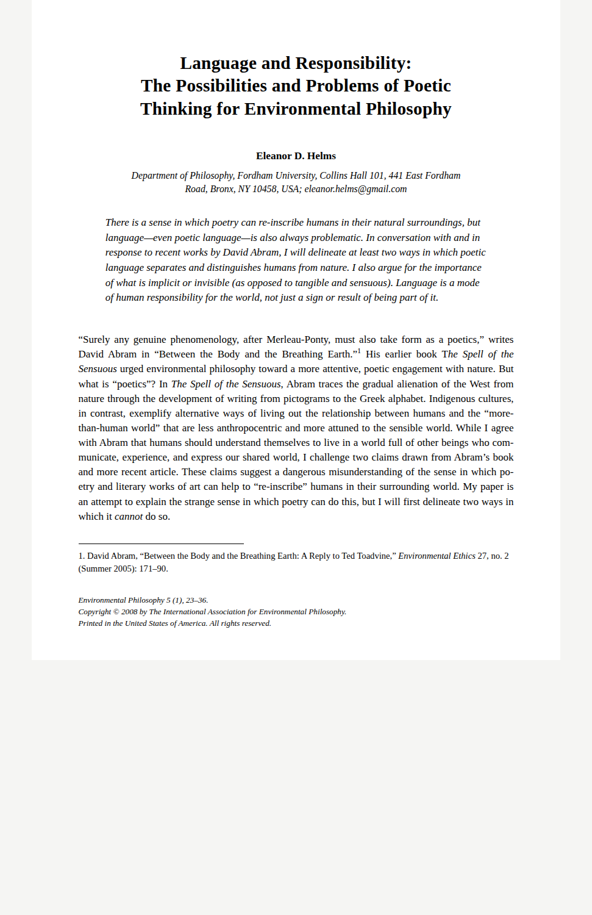Language and Responsibility:
The Possibilities and Problems of Poetic
Thinking for Environmental Philosophy
Eleanor D. Helms
Department of Philosophy, Fordham University, Collins Hall 101, 441 East Fordham
Road, Bronx, NY 10458, USA; eleanor.helms@gmail.com
There is a sense in which poetry can re-inscribe humans in their natural surroundings, but language—even poetic language—is also always problematic. In conversation with and in response to recent works by David Abram, I will delineate at least two ways in which poetic language separates and distinguishes humans from nature. I also argue for the importance of what is implicit or invisible (as opposed to tangible and sensuous). Language is a mode of human responsibility for the world, not just a sign or result of being part of it.
“Surely any genuine phenomenology, after Merleau-Ponty, must also take form as a poetics,” writes David Abram in “Between the Body and the Breathing Earth.”1 His earlier book The Spell of the Sensuous urged environmental philosophy toward a more attentive, poetic engagement with nature. But what is “poetics”? In The Spell of the Sensuous, Abram traces the gradual alienation of the West from nature through the development of writing from pictograms to the Greek alphabet. Indigenous cultures, in contrast, exemplify alternative ways of living out the relationship between humans and the “more-than-human world” that are less anthropocentric and more attuned to the sensible world. While I agree with Abram that humans should understand themselves to live in a world full of other beings who communicate, experience, and express our shared world, I challenge two claims drawn from Abram’s book and more recent article. These claims suggest a dangerous misunderstanding of the sense in which poetry and literary works of art can help to “re-inscribe” humans in their surrounding world. My paper is an attempt to explain the strange sense in which poetry can do this, but I will first delineate two ways in which it cannot do so.
1. David Abram, “Between the Body and the Breathing Earth: A Reply to Ted Toadvine,” Environmental Ethics 27, no. 2 (Summer 2005): 171–90.
Environmental Philosophy 5 (1), 23–36.
Copyright © 2008 by The International Association for Environmental Philosophy.
Printed in the United States of America. All rights reserved.